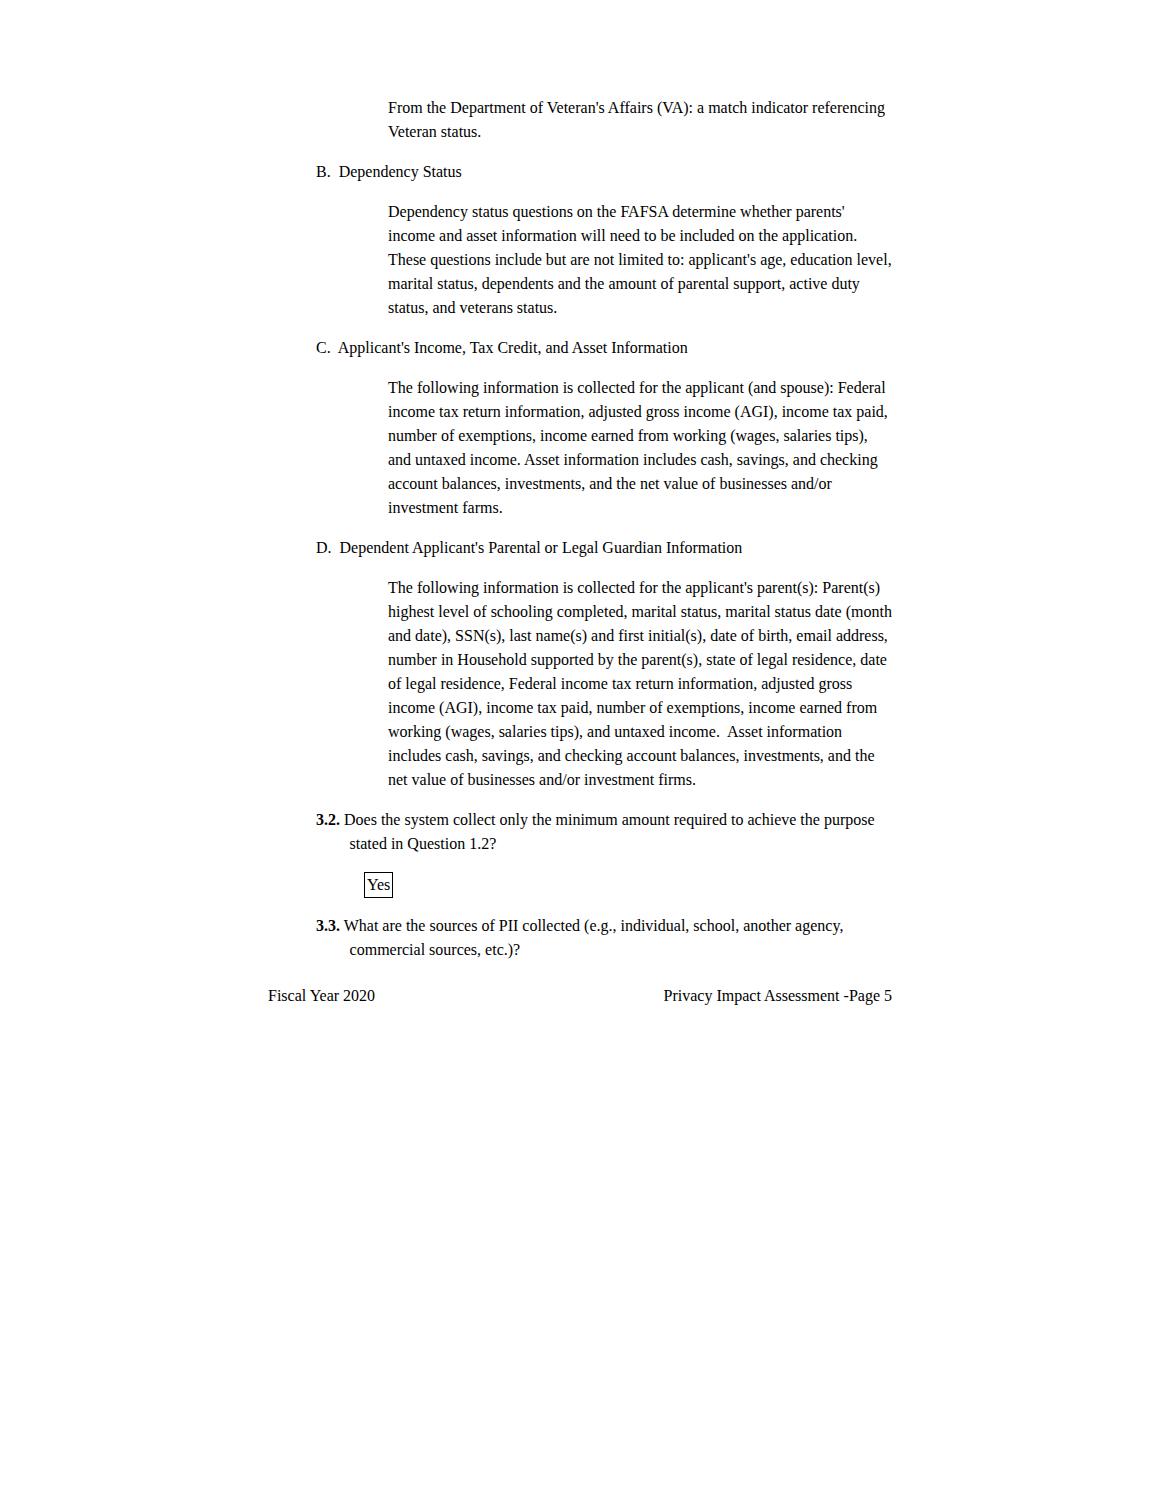From the Department of Veteran's Affairs (VA): a match indicator referencing Veteran status.
B. Dependency Status
Dependency status questions on the FAFSA determine whether parents' income and asset information will need to be included on the application. These questions include but are not limited to: applicant's age, education level, marital status, dependents and the amount of parental support, active duty status, and veterans status.
C. Applicant's Income, Tax Credit, and Asset Information
The following information is collected for the applicant (and spouse): Federal income tax return information, adjusted gross income (AGI), income tax paid, number of exemptions, income earned from working (wages, salaries tips), and untaxed income. Asset information includes cash, savings, and checking account balances, investments, and the net value of businesses and/or investment farms.
D. Dependent Applicant's Parental or Legal Guardian Information
The following information is collected for the applicant's parent(s): Parent(s) highest level of schooling completed, marital status, marital status date (month and date), SSN(s), last name(s) and first initial(s), date of birth, email address, number in Household supported by the parent(s), state of legal residence, date of legal residence, Federal income tax return information, adjusted gross income (AGI), income tax paid, number of exemptions, income earned from working (wages, salaries tips), and untaxed income. Asset information includes cash, savings, and checking account balances, investments, and the net value of businesses and/or investment firms.
3.2. Does the system collect only the minimum amount required to achieve the purpose stated in Question 1.2?
Yes
3.3. What are the sources of PII collected (e.g., individual, school, another agency, commercial sources, etc.)?
Fiscal Year 2020 Privacy Impact Assessment -Page 5